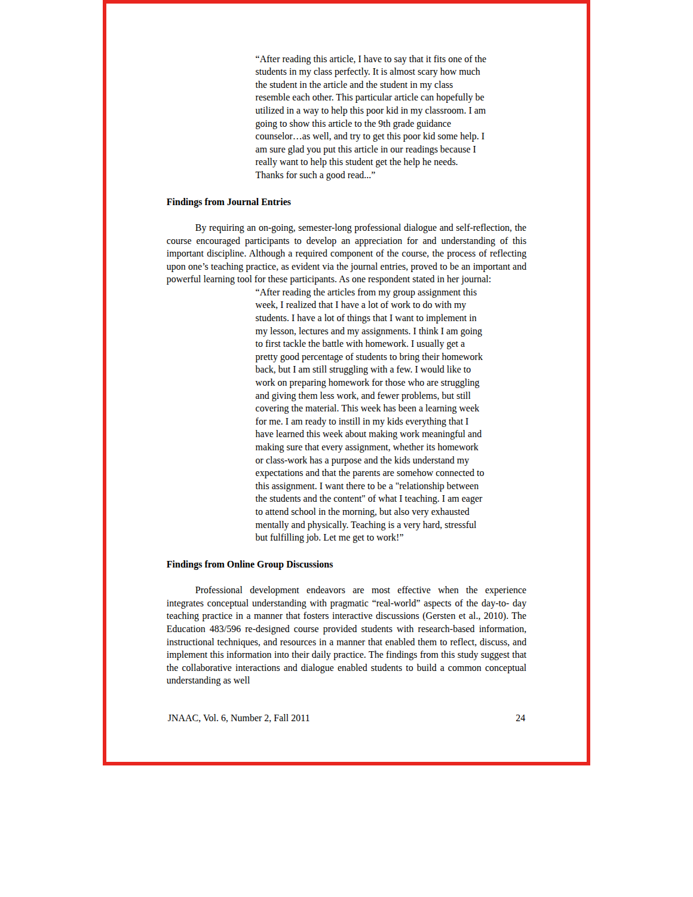“After reading this article, I have to say that it fits one of the students in my class perfectly. It is almost scary how much the student in the article and the student in my class resemble each other. This particular article can hopefully be utilized in a way to help this poor kid in my classroom. I am going to show this article to the 9th grade guidance counselor…as well, and try to get this poor kid some help. I am sure glad you put this article in our readings because I really want to help this student get the help he needs. Thanks for such a good read...”
Findings from Journal Entries
By requiring an on-going, semester-long professional dialogue and self-reflection, the course encouraged participants to develop an appreciation for and understanding of this important discipline. Although a required component of the course, the process of reflecting upon one’s teaching practice, as evident via the journal entries, proved to be an important and powerful learning tool for these participants. As one respondent stated in her journal:
“After reading the articles from my group assignment this week, I realized that I have a lot of work to do with my students. I have a lot of things that I want to implement in my lesson, lectures and my assignments. I think I am going to first tackle the battle with homework. I usually get a pretty good percentage of students to bring their homework back, but I am still struggling with a few. I would like to work on preparing homework for those who are struggling and giving them less work, and fewer problems, but still covering the material. This week has been a learning week for me. I am ready to instill in my kids everything that I have learned this week about making work meaningful and making sure that every assignment, whether its homework or class-work has a purpose and the kids understand my expectations and that the parents are somehow connected to this assignment. I want there to be a "relationship between the students and the content" of what I teaching. I am eager to attend school in the morning, but also very exhausted mentally and physically. Teaching is a very hard, stressful but fulfilling job. Let me get to work!”
Findings from Online Group Discussions
Professional development endeavors are most effective when the experience integrates conceptual understanding with pragmatic “real-world” aspects of the day-to- day teaching practice in a manner that fosters interactive discussions (Gersten et al., 2010). The Education 483/596 re-designed course provided students with research-based information, instructional techniques, and resources in a manner that enabled them to reflect, discuss, and implement this information into their daily practice. The findings from this study suggest that the collaborative interactions and dialogue enabled students to build a common conceptual understanding as well
JNAAC, Vol. 6, Number 2, Fall 2011 24